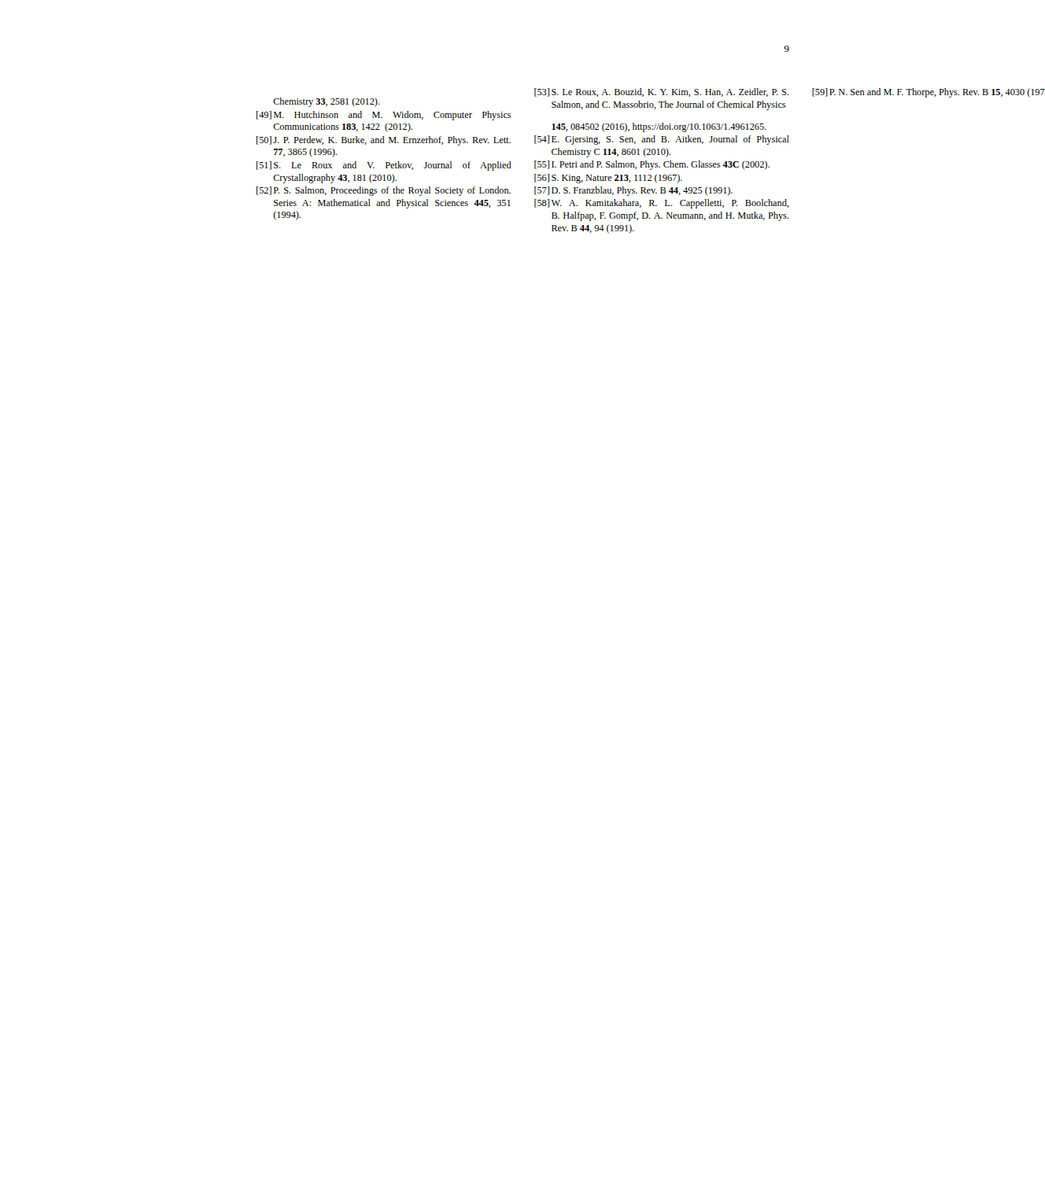9
Chemistry 33, 2581 (2012).
[49] M. Hutchinson and M. Widom, Computer Physics Communications 183, 1422 (2012).
[50] J. P. Perdew, K. Burke, and M. Ernzerhof, Phys. Rev. Lett. 77, 3865 (1996).
[51] S. Le Roux and V. Petkov, Journal of Applied Crystallography 43, 181 (2010).
[52] P. S. Salmon, Proceedings of the Royal Society of London. Series A: Mathematical and Physical Sciences 445, 351 (1994).
[53] S. Le Roux, A. Bouzid, K. Y. Kim, S. Han, A. Zeidler, P. S. Salmon, and C. Massobrio, The Journal of Chemical Physics
145, 084502 (2016), https://doi.org/10.1063/1.4961265.
[54] E. Gjersing, S. Sen, and B. Aitken, Journal of Physical Chemistry C 114, 8601 (2010).
[55] I. Petri and P. Salmon, Phys. Chem. Glasses 43C (2002).
[56] S. King, Nature 213, 1112 (1967).
[57] D. S. Franzblau, Phys. Rev. B 44, 4925 (1991).
[58] W. A. Kamitakahara, R. L. Cappelletti, P. Boolchand, B. Halfpap, F. Gompf, D. A. Neumann, and H. Mutka, Phys. Rev. B 44, 94 (1991).
[59] P. N. Sen and M. F. Thorpe, Phys. Rev. B 15, 4030 (1977).